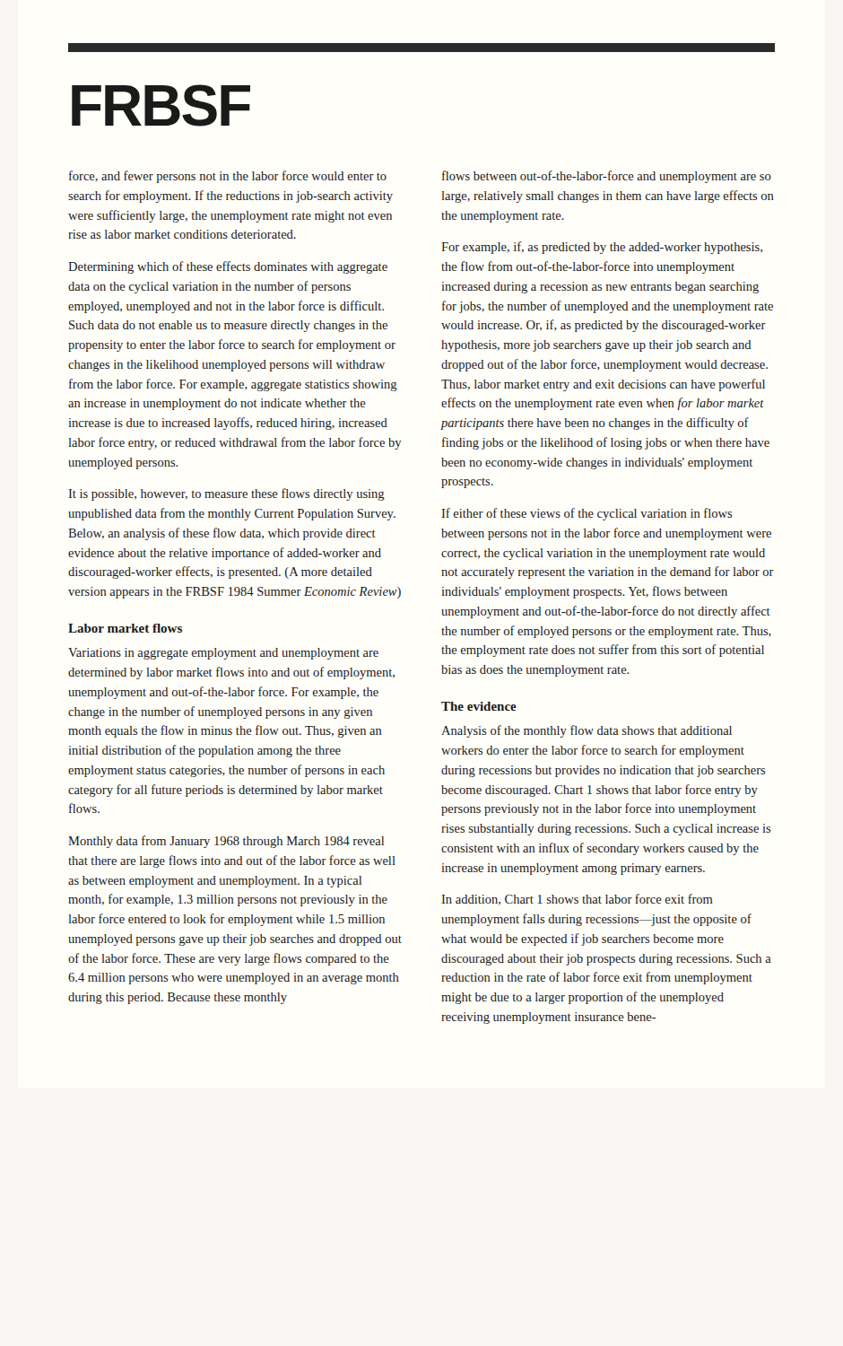FRBSF
force, and fewer persons not in the labor force would enter to search for employment. If the reductions in job-search activity were sufficiently large, the unemployment rate might not even rise as labor market conditions deteriorated.
Determining which of these effects dominates with aggregate data on the cyclical variation in the number of persons employed, unemployed and not in the labor force is difficult. Such data do not enable us to measure directly changes in the propensity to enter the labor force to search for employment or changes in the likelihood unemployed persons will withdraw from the labor force. For example, aggregate statistics showing an increase in unemployment do not indicate whether the increase is due to increased layoffs, reduced hiring, increased labor force entry, or reduced withdrawal from the labor force by unemployed persons.
It is possible, however, to measure these flows directly using unpublished data from the monthly Current Population Survey. Below, an analysis of these flow data, which provide direct evidence about the relative importance of added-worker and discouraged-worker effects, is presented. (A more detailed version appears in the FRBSF 1984 Summer Economic Review)
Labor market flows
Variations in aggregate employment and unemployment are determined by labor market flows into and out of employment, unemployment and out-of-the-labor force. For example, the change in the number of unemployed persons in any given month equals the flow in minus the flow out. Thus, given an initial distribution of the population among the three employment status categories, the number of persons in each category for all future periods is determined by labor market flows.
Monthly data from January 1968 through March 1984 reveal that there are large flows into and out of the labor force as well as between employment and unemployment. In a typical month, for example, 1.3 million persons not previously in the labor force entered to look for employment while 1.5 million unemployed persons gave up their job searches and dropped out of the labor force. These are very large flows compared to the 6.4 million persons who were unemployed in an average month during this period. Because these monthly
flows between out-of-the-labor-force and unemployment are so large, relatively small changes in them can have large effects on the unemployment rate.
For example, if, as predicted by the added-worker hypothesis, the flow from out-of-the-labor-force into unemployment increased during a recession as new entrants began searching for jobs, the number of unemployed and the unemployment rate would increase. Or, if, as predicted by the discouraged-worker hypothesis, more job searchers gave up their job search and dropped out of the labor force, unemployment would decrease. Thus, labor market entry and exit decisions can have powerful effects on the unemployment rate even when for labor market participants there have been no changes in the difficulty of finding jobs or the likelihood of losing jobs or when there have been no economy-wide changes in individuals' employment prospects.
If either of these views of the cyclical variation in flows between persons not in the labor force and unemployment were correct, the cyclical variation in the unemployment rate would not accurately represent the variation in the demand for labor or individuals' employment prospects. Yet, flows between unemployment and out-of-the-labor-force do not directly affect the number of employed persons or the employment rate. Thus, the employment rate does not suffer from this sort of potential bias as does the unemployment rate.
The evidence
Analysis of the monthly flow data shows that additional workers do enter the labor force to search for employment during recessions but provides no indication that job searchers become discouraged. Chart 1 shows that labor force entry by persons previously not in the labor force into unemployment rises substantially during recessions. Such a cyclical increase is consistent with an influx of secondary workers caused by the increase in unemployment among primary earners.
In addition, Chart 1 shows that labor force exit from unemployment falls during recessions—just the opposite of what would be expected if job searchers become more discouraged about their job prospects during recessions. Such a reduction in the rate of labor force exit from unemployment might be due to a larger proportion of the unemployed receiving unemployment insurance bene-